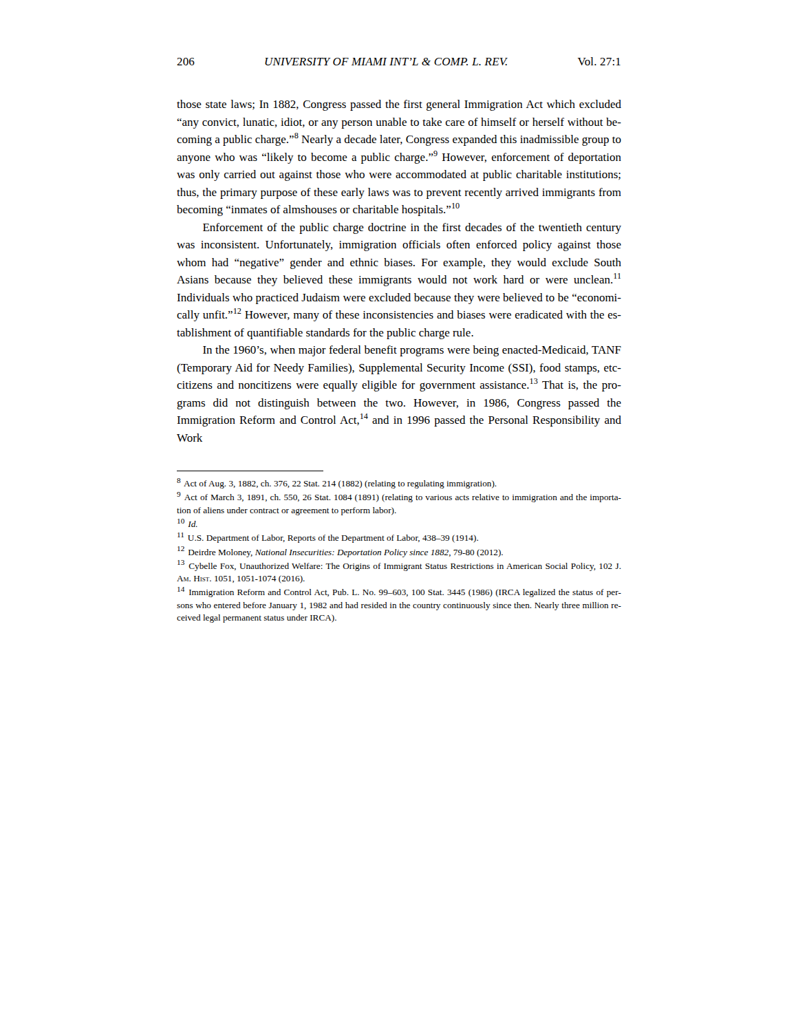206 UNIVERSITY OF MIAMI INT’L & COMP. L. REV. Vol. 27:1
those state laws; In 1882, Congress passed the first general Immigration Act which excluded “any convict, lunatic, idiot, or any person unable to take care of himself or herself without becoming a public charge.”8 Nearly a decade later, Congress expanded this inadmissible group to anyone who was “likely to become a public charge.”9 However, enforcement of deportation was only carried out against those who were accommodated at public charitable institutions; thus, the primary purpose of these early laws was to prevent recently arrived immigrants from becoming “inmates of almshouses or charitable hospitals.”10
Enforcement of the public charge doctrine in the first decades of the twentieth century was inconsistent. Unfortunately, immigration officials often enforced policy against those whom had “negative” gender and ethnic biases. For example, they would exclude South Asians because they believed these immigrants would not work hard or were unclean.11 Individuals who practiced Judaism were excluded because they were believed to be “economically unfit.”12 However, many of these inconsistencies and biases were eradicated with the establishment of quantifiable standards for the public charge rule.
In the 1960’s, when major federal benefit programs were being enacted-Medicaid, TANF (Temporary Aid for Needy Families), Supplemental Security Income (SSI), food stamps, etc-citizens and noncitizens were equally eligible for government assistance.13 That is, the programs did not distinguish between the two. However, in 1986, Congress passed the Immigration Reform and Control Act,14 and in 1996 passed the Personal Responsibility and Work
8 Act of Aug. 3, 1882, ch. 376, 22 Stat. 214 (1882) (relating to regulating immigration).
9 Act of March 3, 1891, ch. 550, 26 Stat. 1084 (1891) (relating to various acts relative to immigration and the importation of aliens under contract or agreement to perform labor).
10 Id.
11 U.S. Department of Labor, Reports of the Department of Labor, 438–39 (1914).
12 Deirdre Moloney, National Insecurities: Deportation Policy since 1882, 79-80 (2012).
13 Cybelle Fox, Unauthorized Welfare: The Origins of Immigrant Status Restrictions in American Social Policy, 102 J. Am. Hist. 1051, 1051-1074 (2016).
14 Immigration Reform and Control Act, Pub. L. No. 99–603, 100 Stat. 3445 (1986) (IRCA legalized the status of persons who entered before January 1, 1982 and had resided in the country continuously since then. Nearly three million received legal permanent status under IRCA).